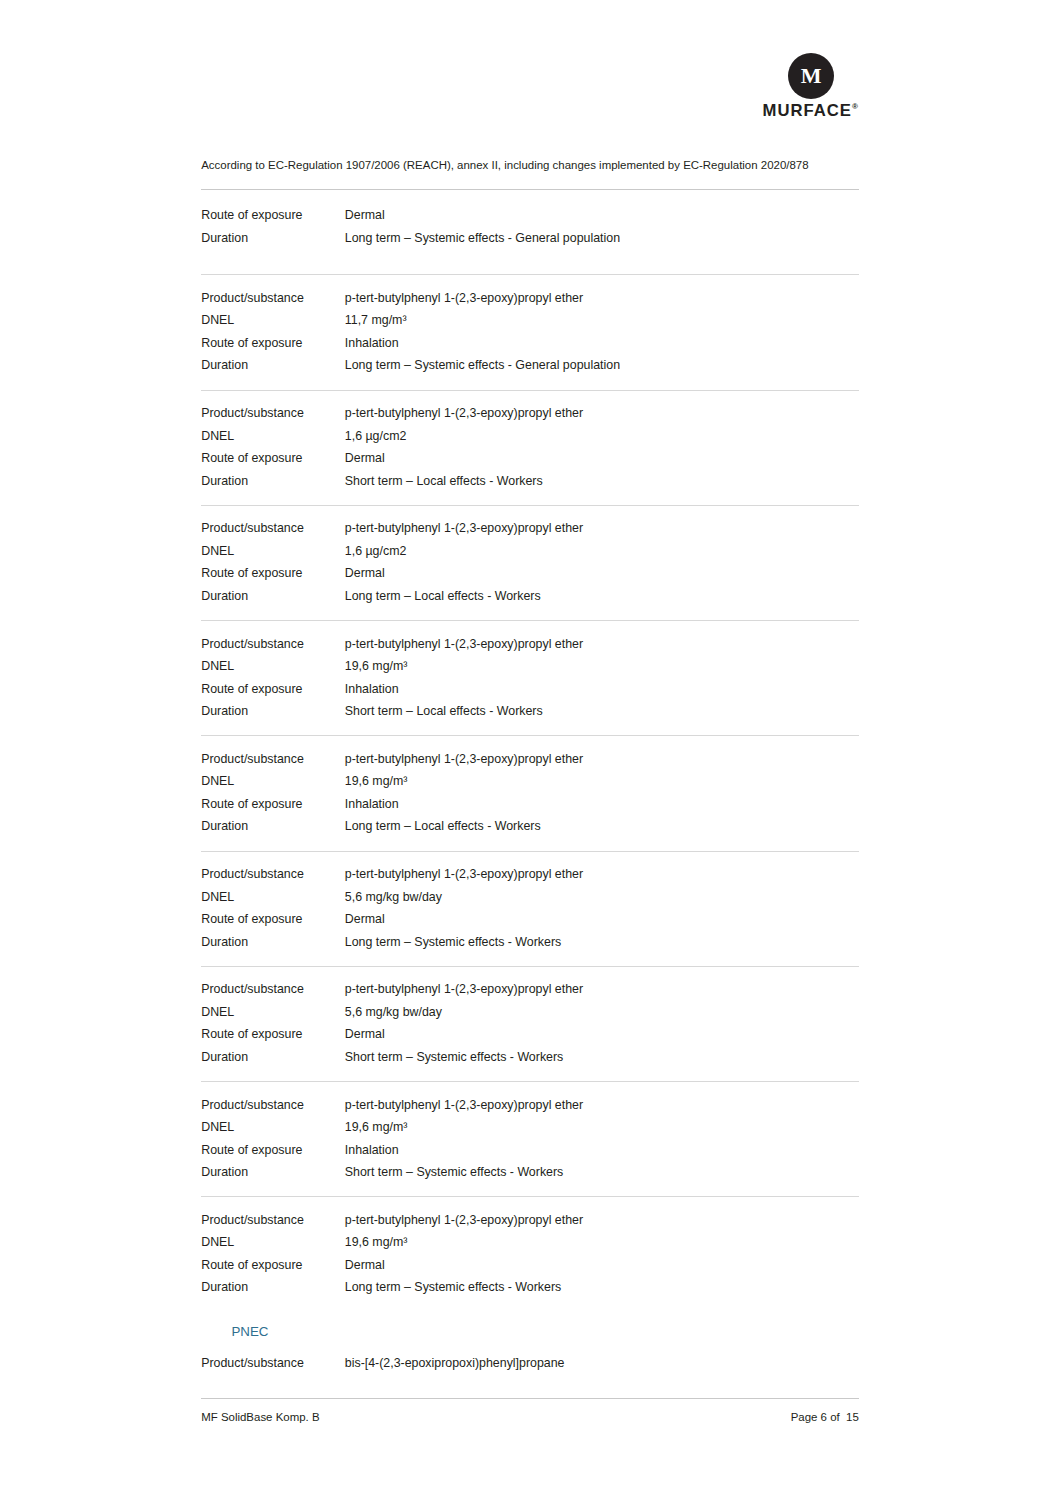M
MURFACE®
According to EC-Regulation 1907/2006 (REACH), annex II, including changes implemented by EC-Regulation 2020/878
| Route of exposure | Dermal |
| Duration | Long term – Systemic effects - General population |
| Product/substance | p-tert-butylphenyl 1-(2,3-epoxy)propyl ether |
| DNEL | 11,7 mg/m³ |
| Route of exposure | Inhalation |
| Duration | Long term – Systemic effects - General population |
| Product/substance | p-tert-butylphenyl 1-(2,3-epoxy)propyl ether |
| DNEL | 1,6 µg/cm2 |
| Route of exposure | Dermal |
| Duration | Short term – Local effects - Workers |
| Product/substance | p-tert-butylphenyl 1-(2,3-epoxy)propyl ether |
| DNEL | 1,6 µg/cm2 |
| Route of exposure | Dermal |
| Duration | Long term – Local effects - Workers |
| Product/substance | p-tert-butylphenyl 1-(2,3-epoxy)propyl ether |
| DNEL | 19,6 mg/m³ |
| Route of exposure | Inhalation |
| Duration | Short term – Local effects - Workers |
| Product/substance | p-tert-butylphenyl 1-(2,3-epoxy)propyl ether |
| DNEL | 19,6 mg/m³ |
| Route of exposure | Inhalation |
| Duration | Long term – Local effects - Workers |
| Product/substance | p-tert-butylphenyl 1-(2,3-epoxy)propyl ether |
| DNEL | 5,6 mg/kg bw/day |
| Route of exposure | Dermal |
| Duration | Long term – Systemic effects - Workers |
| Product/substance | p-tert-butylphenyl 1-(2,3-epoxy)propyl ether |
| DNEL | 5,6 mg/kg bw/day |
| Route of exposure | Dermal |
| Duration | Short term – Systemic effects - Workers |
| Product/substance | p-tert-butylphenyl 1-(2,3-epoxy)propyl ether |
| DNEL | 19,6 mg/m³ |
| Route of exposure | Inhalation |
| Duration | Short term – Systemic effects - Workers |
| Product/substance | p-tert-butylphenyl 1-(2,3-epoxy)propyl ether |
| DNEL | 19,6 mg/m³ |
| Route of exposure | Dermal |
| Duration | Long term – Systemic effects - Workers |
PNEC
| Product/substance | bis-[4-(2,3-epoxipropoxi)phenyl]propane |
MF SolidBase Komp. B
Page 6 of 15